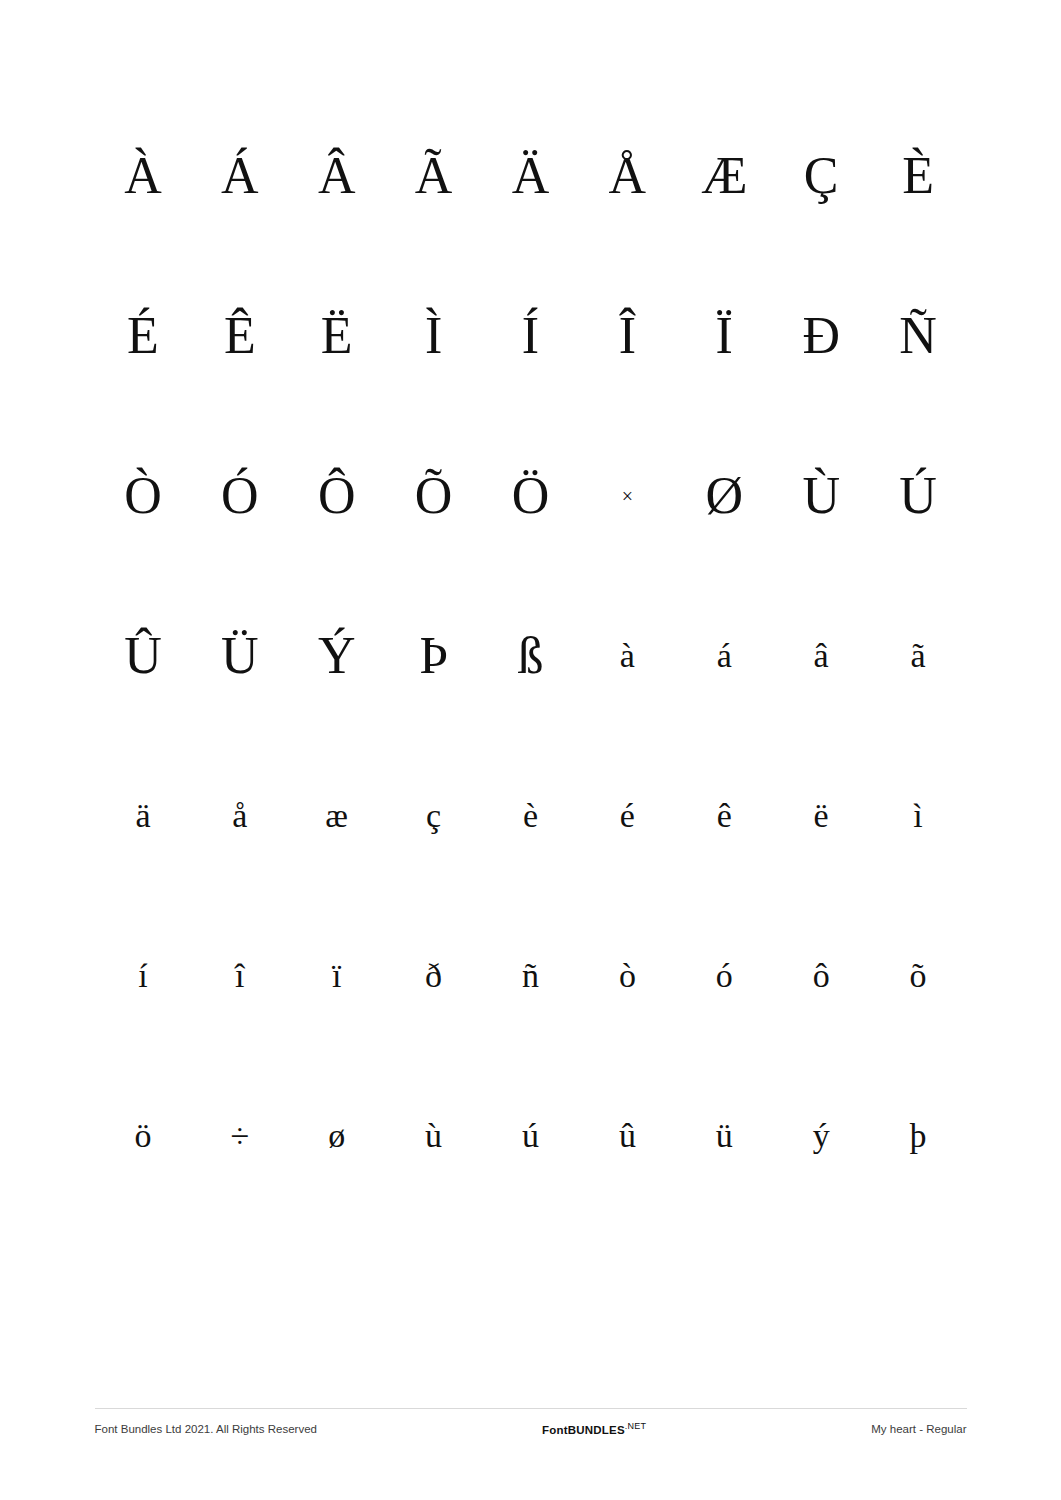À
Á
Â
Ã
Ä
Å
Æ
Ç
È
É
Ê
Ë
Ì
Í
Î
Ï
Ð
Ñ
Ò
Ó
Ô
Õ
Ö
×
Ø
Ù
Ú
Û
Ü
Ý
Þ
ß
à
á
â
ã
ä
å
æ
ç
è
é
ê
ë
ì
í
î
ï
ð
ñ
ò
ó
ô
õ
ö
÷
ø
ù
ú
û
ü
ý
þ
Font Bundles Ltd 2021. All Rights Reserved
FontBUNDLES.NET
My heart - Regular